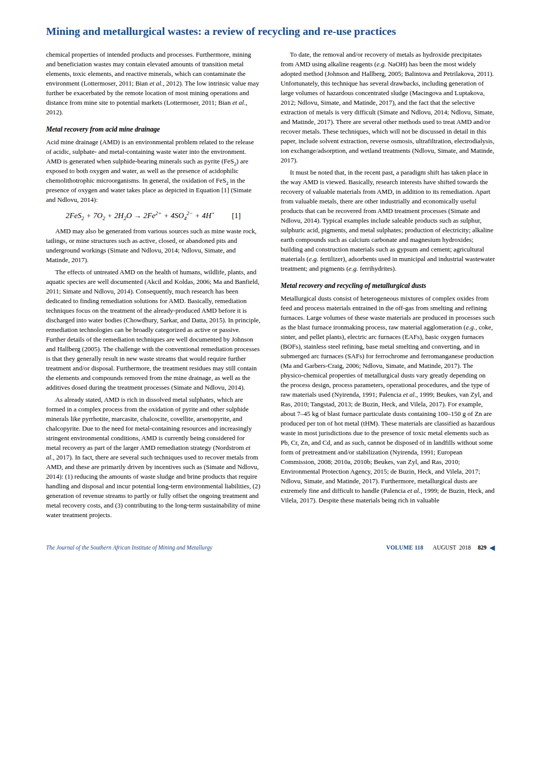Mining and metallurgical wastes: a review of recycling and re-use practices
chemical properties of intended products and processes. Furthermore, mining and beneficiation wastes may contain elevated amounts of transition metal elements, toxic elements, and reactive minerals, which can contaminate the environment (Lottermoser, 2011; Bian et al., 2012). The low intrinsic value may further be exacerbated by the remote location of most mining operations and distance from mine site to potential markets (Lottermoser, 2011; Bian et al., 2012).
Metal recovery from acid mine drainage
Acid mine drainage (AMD) is an environmental problem related to the release of acidic, sulphate- and metal-containing waste water into the environment. AMD is generated when sulphide-bearing minerals such as pyrite (FeS2) are exposed to both oxygen and water, as well as the presence of acidophilic chemolithotrophic microorganisms. In general, the oxidation of FeS2 in the presence of oxygen and water takes place as depicted in Equation [1] (Simate and Ndlovu, 2014):
2FeS2 + 7O2 + 2H2O → 2Fe2+ + 4SO42− + 4H+ [1]
AMD may also be generated from various sources such as mine waste rock, tailings, or mine structures such as active, closed, or abandoned pits and underground workings (Simate and Ndlovu, 2014; Ndlovu, Simate, and Matinde, 2017).
The effects of untreated AMD on the health of humans, wildlife, plants, and aquatic species are well documented (Akcil and Koldas, 2006; Ma and Banfield, 2011; Simate and Ndlovu, 2014). Consequently, much research has been dedicated to finding remediation solutions for AMD. Basically, remediation techniques focus on the treatment of the already-produced AMD before it is discharged into water bodies (Chowdhury, Sarkar, and Datta, 2015). In principle, remediation technologies can be broadly categorized as active or passive. Further details of the remediation techniques are well documented by Johnson and Hallberg (2005). The challenge with the conventional remediation processes is that they generally result in new waste streams that would require further treatment and/or disposal. Furthermore, the treatment residues may still contain the elements and compounds removed from the mine drainage, as well as the additives dosed during the treatment processes (Simate and Ndlovu, 2014).
As already stated, AMD is rich in dissolved metal sulphates, which are formed in a complex process from the oxidation of pyrite and other sulphide minerals like pyrrhotite, marcasite, chalcocite, covellite, arsenopyrite, and chalcopyrite. Due to the need for metal-containing resources and increasingly stringent environmental conditions, AMD is currently being considered for metal recovery as part of the larger AMD remediation strategy (Nordstrom et al., 2017). In fact, there are several such techniques used to recover metals from AMD, and these are primarily driven by incentives such as (Simate and Ndlovu, 2014): (1) reducing the amounts of waste sludge and brine products that require handling and disposal and incur potential long-term environmental liabilities, (2) generation of revenue streams to partly or fully offset the ongoing treatment and metal recovery costs, and (3) contributing to the long-term sustainability of mine water treatment projects.
To date, the removal and/or recovery of metals as hydroxide precipitates from AMD using alkaline reagents (e.g. NaOH) has been the most widely adopted method (Johnson and Hallberg, 2005; Balintova and Petrilakova, 2011). Unfortunately, this technique has several drawbacks, including generation of large volumes of hazardous concentrated sludge (Macingova and Luptakova, 2012; Ndlovu, Simate, and Matinde, 2017), and the fact that the selective extraction of metals is very difficult (Simate and Ndlovu, 2014; Ndlovu, Simate, and Matinde, 2017). There are several other methods used to treat AMD and/or recover metals. These techniques, which will not be discussed in detail in this paper, include solvent extraction, reverse osmosis, ultrafiltration, electrodialysis, ion exchange/adsorption, and wetland treatments (Ndlovu, Simate, and Matinde, 2017).
It must be noted that, in the recent past, a paradigm shift has taken place in the way AMD is viewed. Basically, research interests have shifted towards the recovery of valuable materials from AMD, in addition to its remediation. Apart from valuable metals, there are other industrially and economically useful products that can be recovered from AMD treatment processes (Simate and Ndlovu, 2014). Typical examples include saleable products such as sulphur, sulphuric acid, pigments, and metal sulphates; production of electricity; alkaline earth compounds such as calcium carbonate and magnesium hydroxides; building and construction materials such as gypsum and cement; agricultural materials (e.g. fertilizer), adsorbents used in municipal and industrial wastewater treatment; and pigments (e.g. ferrihydrites).
Metal recovery and recycling of metallurgical dusts
Metallurgical dusts consist of heterogeneous mixtures of complex oxides from feed and process materials entrained in the off-gas from smelting and refining furnaces. Large volumes of these waste materials are produced in processes such as the blast furnace ironmaking process, raw material agglomeration (e.g., coke, sinter, and pellet plants), electric arc furnaces (EAFs), basic oxygen furnaces (BOFs), stainless steel refining, base metal smelting and converting, and in submerged arc furnaces (SAFs) for ferrochrome and ferromanganese production (Ma and Garbers-Craig, 2006; Ndlovu, Simate, and Matinde, 2017). The physico-chemical properties of metallurgical dusts vary greatly depending on the process design, process parameters, operational procedures, and the type of raw materials used (Nyirenda, 1991; Palencia et al., 1999; Beukes, van Zyl, and Ras, 2010; Tangstad, 2013; de Buzin, Heck, and Vilela, 2017). For example, about 7–45 kg of blast furnace particulate dusts containing 100–150 g of Zn are produced per ton of hot metal (tHM). These materials are classified as hazardous waste in most jurisdictions due to the presence of toxic metal elements such as Pb, Cr, Zn, and Cd, and as such, cannot be disposed of in landfills without some form of pretreatment and/or stabilization (Nyirenda, 1991; European Commission, 2008; 2010a, 2010b; Beukes, van Zyl, and Ras, 2010; Environmental Protection Agency, 2015; de Buzin, Heck, and Vilela, 2017; Ndlovu, Simate, and Matinde, 2017). Furthermore, metallurgical dusts are extremely fine and difficult to handle (Palencia et al., 1999; de Buzin, Heck, and Vilela, 2017). Despite these materials being rich in valuable
The Journal of the Southern African Institute of Mining and Metallurgy VOLUME 118 AUGUST 2018 829 ◀